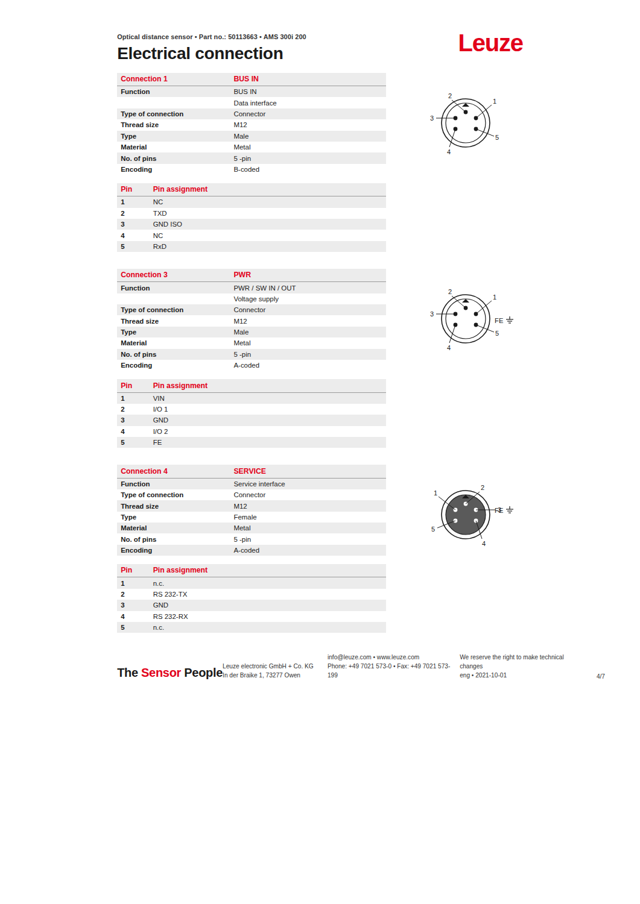Optical distance sensor • Part no.: 50113663 • AMS 300i 200
Electrical connection
Leuze
| Connection 1 | BUS IN |
| --- | --- |
| Function | BUS IN |
| | Data interface |
| Type of connection | Connector |
| Thread size | M12 |
| Type | Male |
| Material | Metal |
| No. of pins | 5 -pin |
| Encoding | B-coded |
| Pin | Pin assignment |
| --- | --- |
| 1 | NC |
| 2 | TXD |
| 3 | GND ISO |
| 4 | NC |
| 5 | RxD |
2 1 5 4 3
| Connection 3 | PWR |
| --- | --- |
| Function | PWR / SW IN / OUT |
| | Voltage supply |
| Type of connection | Connector |
| Thread size | M12 |
| Type | Male |
| Material | Metal |
| No. of pins | 5 -pin |
| Encoding | A-coded |
| Pin | Pin assignment |
| --- | --- |
| 1 | VIN |
| 2 | I/O 1 |
| 3 | GND |
| 4 | I/O 2 |
| 5 | FE |
2 1 5 4 3
FE
| Connection 4 | SERVICE |
| --- | --- |
| Function | Service interface |
| Type of connection | Connector |
| Thread size | M12 |
| Type | Female |
| Material | Metal |
| No. of pins | 5 -pin |
| Encoding | A-coded |
| Pin | Pin assignment |
| --- | --- |
| 1 | n.c. |
| 2 | RS 232-TX |
| 3 | GND |
| 4 | RS 232-RX |
| 5 | n.c. |
2 1 3 4 5
FE
The Sensor People
Leuze electronic GmbH + Co. KG
In der Braike 1, 73277 Owen
info@leuze.com • www.leuze.com
Phone: +49 7021 573-0 • Fax: +49 7021 573-199
We reserve the right to make technical changes
eng • 2021-10-01
4/7